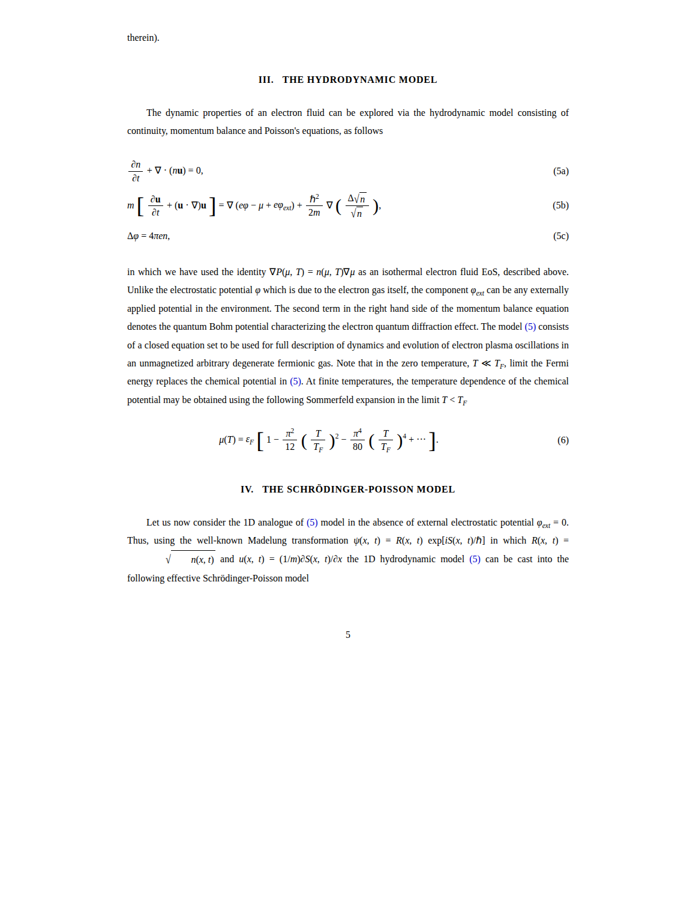therein).
III. THE HYDRODYNAMIC MODEL
The dynamic properties of an electron fluid can be explored via the hydrodynamic model consisting of continuity, momentum balance and Poisson's equations, as follows
| ∂ n ∂ t + ∇ · ( n u ) = 0, | (5a) |
| m [ ∂ u ∂ t + ( u · ∇) u ] = ∇ ( eφ − μ + eφ ext ) + ℏ 2 2 m ∇ ( Δ √ n √ n ) , | (5b) |
| Δ φ = 4 πen , | (5c) |
in which we have used the identity ∇P(μ, T) = n(μ, T)∇μ as an isothermal electron fluid EoS, described above. Unlike the electrostatic potential φ which is due to the electron gas itself, the component φext can be any externally applied potential in the environment. The second term in the right hand side of the momentum balance equation denotes the quantum Bohm potential characterizing the electron quantum diffraction effect. The model (5) consists of a closed equation set to be used for full description of dynamics and evolution of electron plasma oscillations in an unmagnetized arbitrary degenerate fermionic gas. Note that in the zero temperature, T ≪ TF, limit the Fermi energy replaces the chemical potential in (5). At finite temperatures, the temperature dependence of the chemical potential may be obtained using the following Sommerfeld expansion in the limit T < TF
| μ ( T ) = ε F [ 1 − π 2 12 ( T T F ) 2 − π 4 80 ( T T F ) 4 + ··· ] . | (6) |
IV. THE SCHRÖDINGER-POISSON MODEL
Let us now consider the 1D analogue of (5) model in the absence of external electrostatic potential φext = 0. Thus, using the well-known Madelung transformation ψ(x, t) = R(x, t) exp[iS(x, t)/ℏ] in which R(x, t) = √n(x, t) and u(x, t) = (1/m)∂S(x, t)/∂x the 1D hydrodynamic model (5) can be cast into the following effective Schrödinger-Poisson model
5